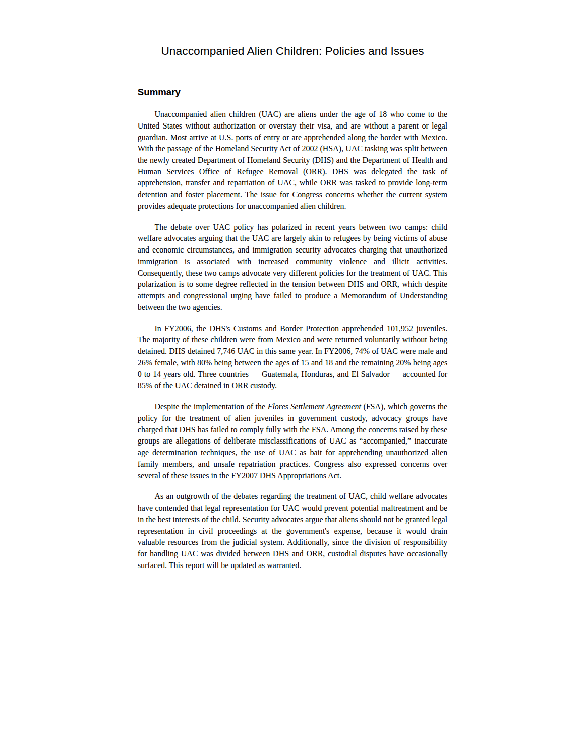Unaccompanied Alien Children: Policies and Issues
Summary
Unaccompanied alien children (UAC) are aliens under the age of 18 who come to the United States without authorization or overstay their visa, and are without a parent or legal guardian. Most arrive at U.S. ports of entry or are apprehended along the border with Mexico. With the passage of the Homeland Security Act of 2002 (HSA), UAC tasking was split between the newly created Department of Homeland Security (DHS) and the Department of Health and Human Services Office of Refugee Removal (ORR). DHS was delegated the task of apprehension, transfer and repatriation of UAC, while ORR was tasked to provide long-term detention and foster placement. The issue for Congress concerns whether the current system provides adequate protections for unaccompanied alien children.
The debate over UAC policy has polarized in recent years between two camps: child welfare advocates arguing that the UAC are largely akin to refugees by being victims of abuse and economic circumstances, and immigration security advocates charging that unauthorized immigration is associated with increased community violence and illicit activities. Consequently, these two camps advocate very different policies for the treatment of UAC. This polarization is to some degree reflected in the tension between DHS and ORR, which despite attempts and congressional urging have failed to produce a Memorandum of Understanding between the two agencies.
In FY2006, the DHS's Customs and Border Protection apprehended 101,952 juveniles. The majority of these children were from Mexico and were returned voluntarily without being detained. DHS detained 7,746 UAC in this same year. In FY2006, 74% of UAC were male and 26% female, with 80% being between the ages of 15 and 18 and the remaining 20% being ages 0 to 14 years old. Three countries — Guatemala, Honduras, and El Salvador — accounted for 85% of the UAC detained in ORR custody.
Despite the implementation of the Flores Settlement Agreement (FSA), which governs the policy for the treatment of alien juveniles in government custody, advocacy groups have charged that DHS has failed to comply fully with the FSA. Among the concerns raised by these groups are allegations of deliberate misclassifications of UAC as “accompanied,” inaccurate age determination techniques, the use of UAC as bait for apprehending unauthorized alien family members, and unsafe repatriation practices. Congress also expressed concerns over several of these issues in the FY2007 DHS Appropriations Act.
As an outgrowth of the debates regarding the treatment of UAC, child welfare advocates have contended that legal representation for UAC would prevent potential maltreatment and be in the best interests of the child. Security advocates argue that aliens should not be granted legal representation in civil proceedings at the government's expense, because it would drain valuable resources from the judicial system. Additionally, since the division of responsibility for handling UAC was divided between DHS and ORR, custodial disputes have occasionally surfaced. This report will be updated as warranted.